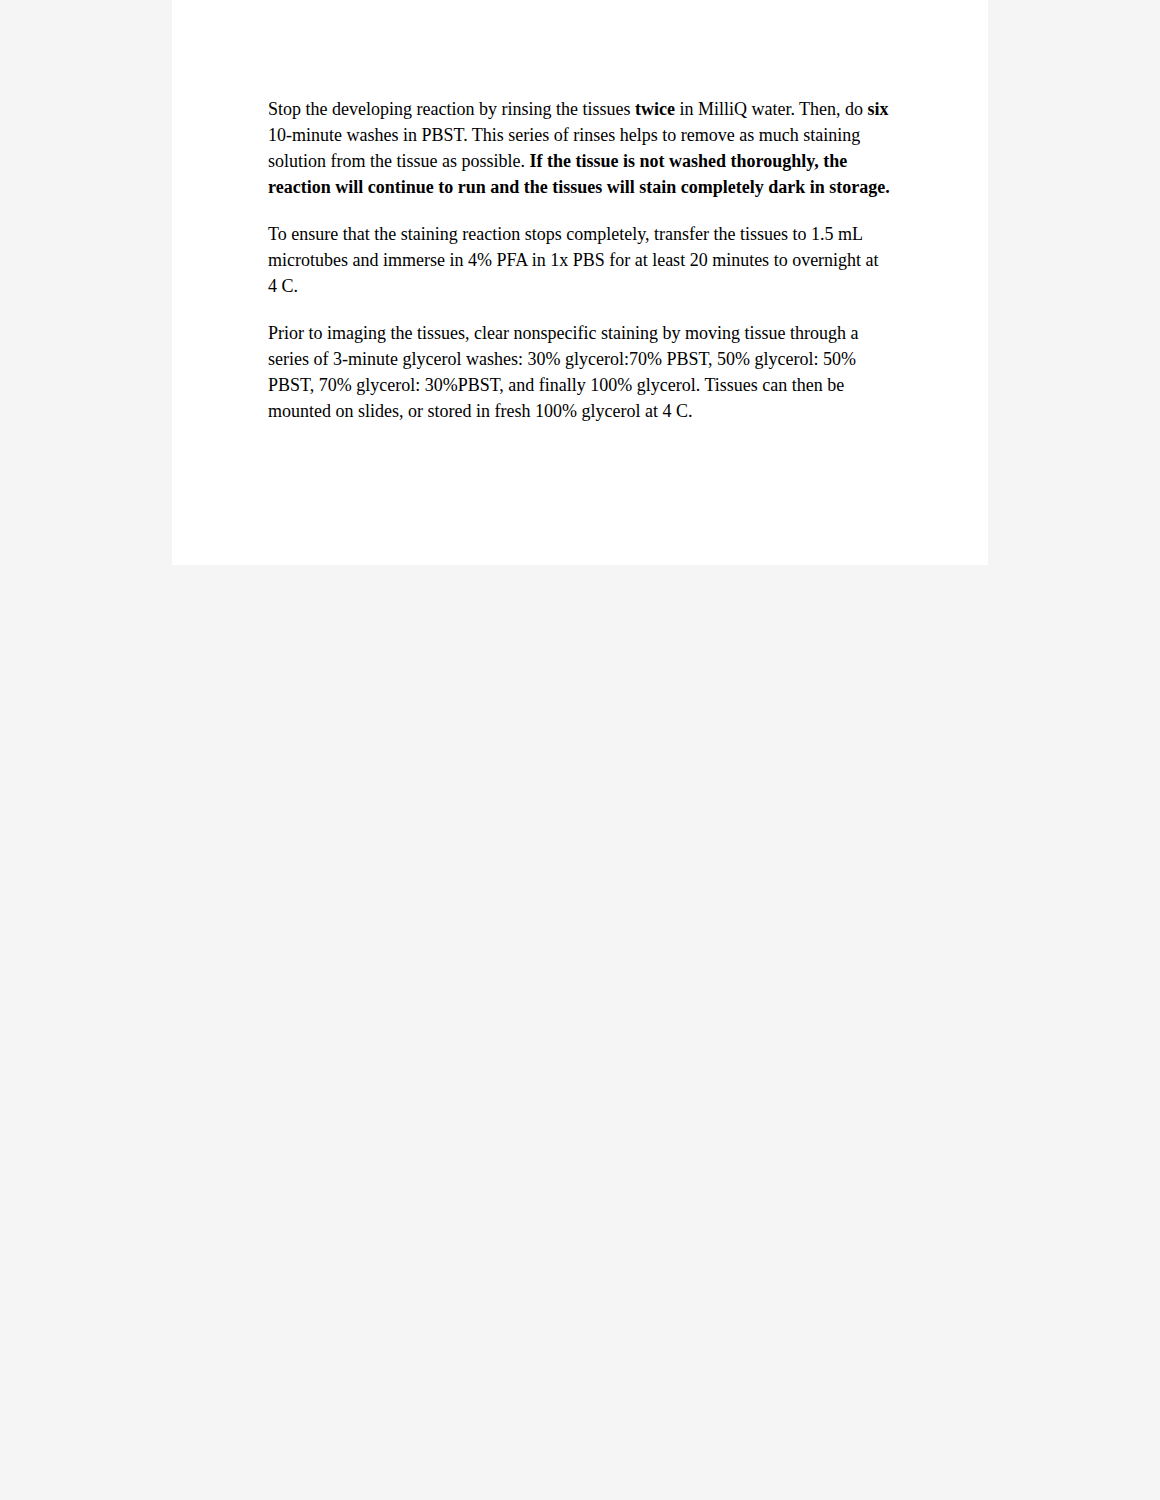Stop the developing reaction by rinsing the tissues twice in MilliQ water. Then, do six 10-minute washes in PBST. This series of rinses helps to remove as much staining solution from the tissue as possible. If the tissue is not washed thoroughly, the reaction will continue to run and the tissues will stain completely dark in storage.
To ensure that the staining reaction stops completely, transfer the tissues to 1.5 mL microtubes and immerse in 4% PFA in 1x PBS for at least 20 minutes to overnight at 4 C.
Prior to imaging the tissues, clear nonspecific staining by moving tissue through a series of 3-minute glycerol washes: 30% glycerol:70% PBST, 50% glycerol: 50% PBST, 70% glycerol: 30%PBST, and finally 100% glycerol. Tissues can then be mounted on slides, or stored in fresh 100% glycerol at 4 C.